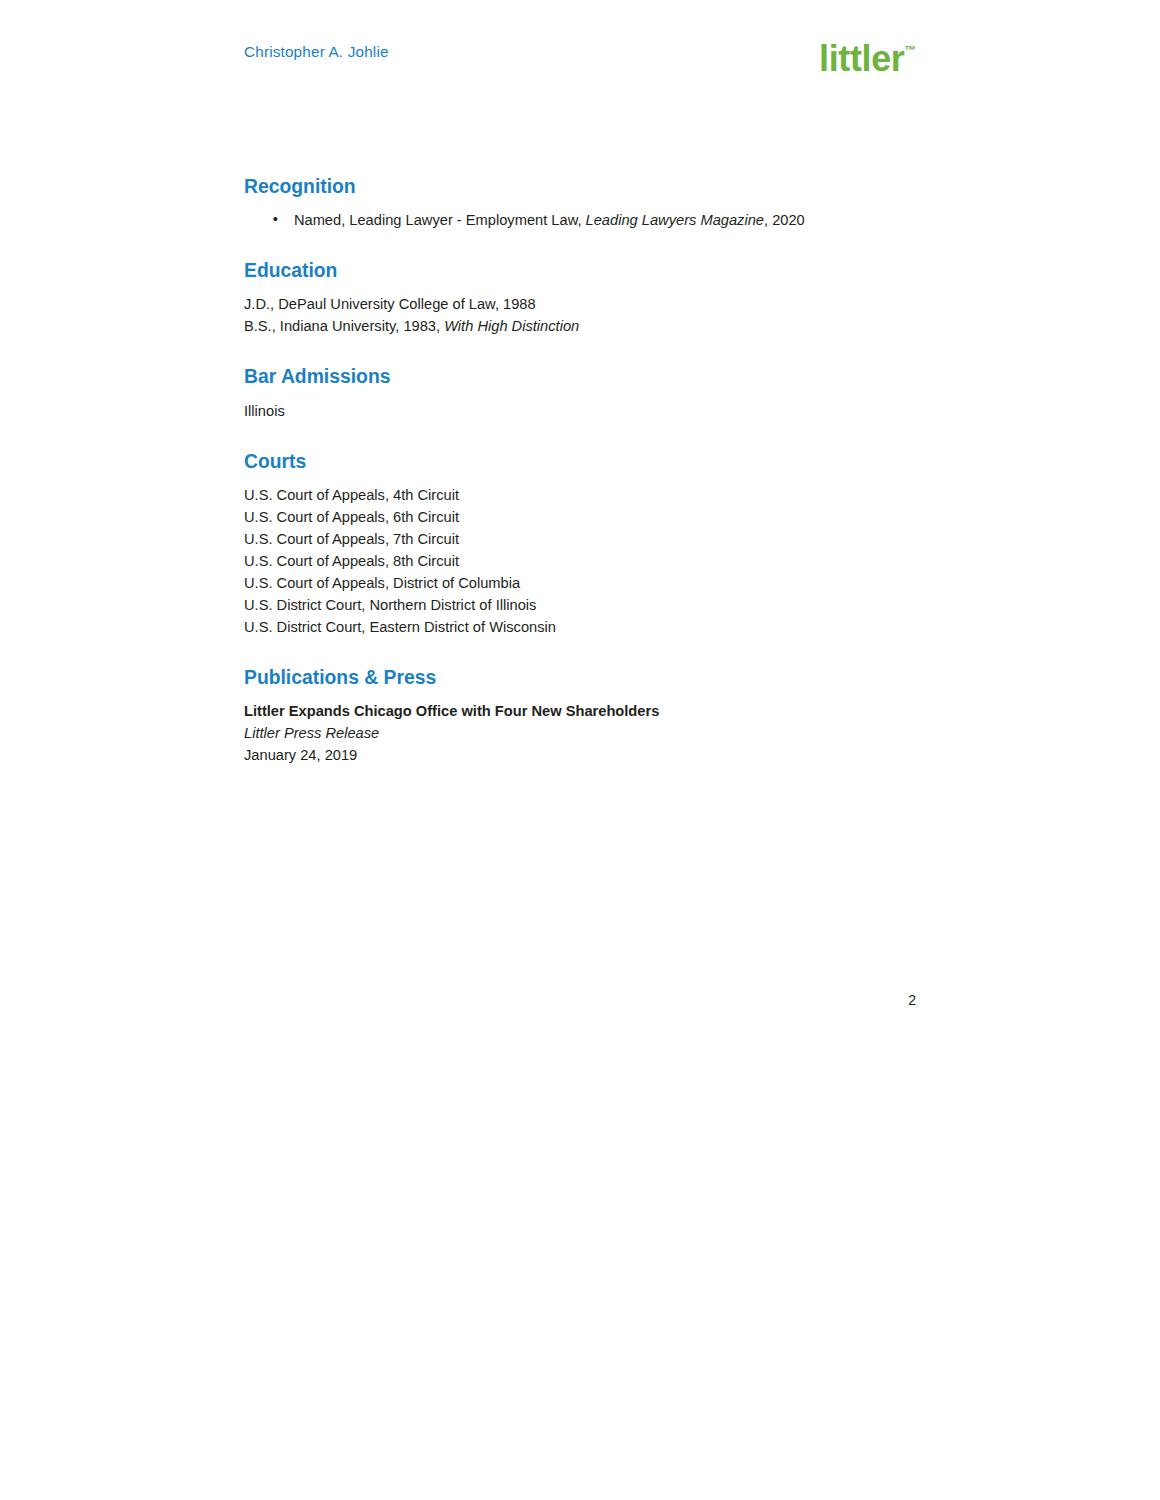Christopher A. Johlie
littler™
Recognition
Named, Leading Lawyer - Employment Law, Leading Lawyers Magazine, 2020
Education
J.D., DePaul University College of Law, 1988
B.S., Indiana University, 1983, With High Distinction
Bar Admissions
Illinois
Courts
U.S. Court of Appeals, 4th Circuit
U.S. Court of Appeals, 6th Circuit
U.S. Court of Appeals, 7th Circuit
U.S. Court of Appeals, 8th Circuit
U.S. Court of Appeals, District of Columbia
U.S. District Court, Northern District of Illinois
U.S. District Court, Eastern District of Wisconsin
Publications & Press
Littler Expands Chicago Office with Four New Shareholders
Littler Press Release
January 24, 2019
2